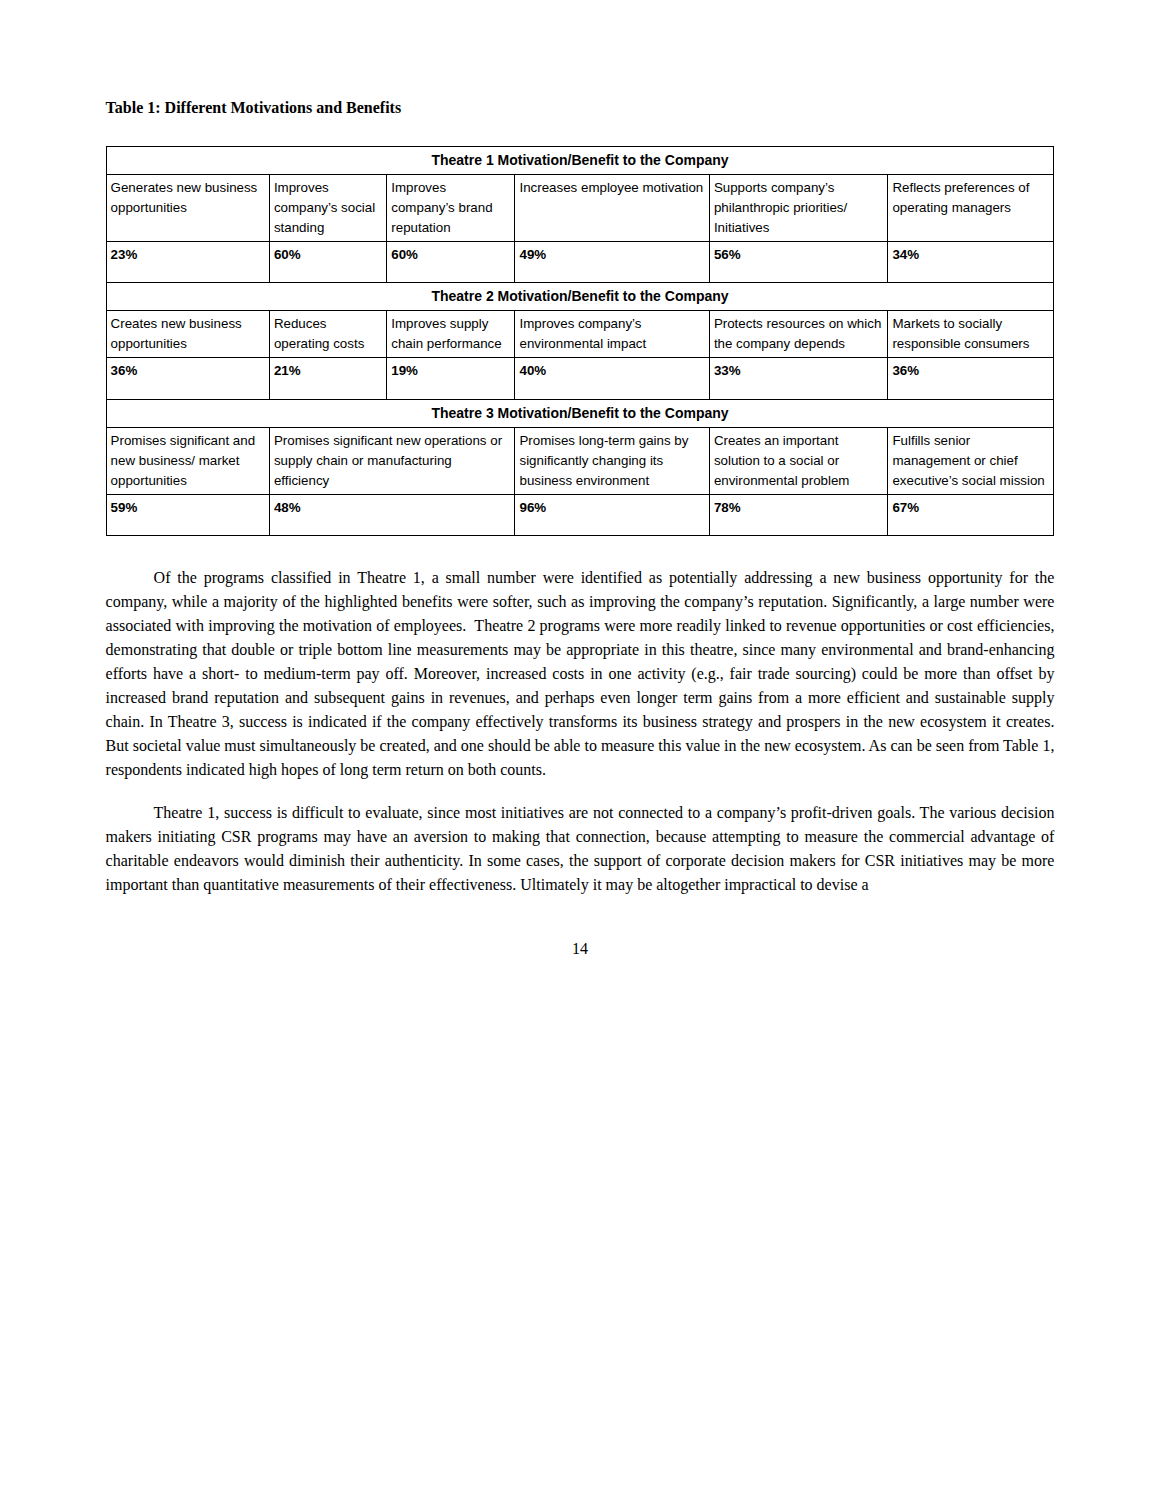Table 1: Different Motivations and Benefits
| Theatre 1 Motivation/Benefit to the Company |
| --- |
| Generates new business opportunities | Improves company’s social standing | Improves company’s brand reputation | Increases employee motivation | Supports company’s philanthropic priorities/ Initiatives | Reflects preferences of operating managers |
| 23% | 60% | 60% | 49% | 56% | 34% |
| Theatre 2 Motivation/Benefit to the Company |
| Creates new business opportunities | Reduces operating costs | Improves supply chain performance | Improves company’s environmental impact | Protects resources on which the company depends | Markets to socially responsible consumers |
| 36% | 21% | 19% | 40% | 33% | 36% |
| Theatre 3 Motivation/Benefit to the Company |
| Promises significant and new business/ market opportunities | Promises significant new operations or supply chain or manufacturing efficiency | Promises long-term gains by significantly changing its business environment | Creates an important solution to a social or environmental problem | Fulfills senior management or chief executive’s social mission |
| 59% | 48% | 96% | 78% | 67% |
Of the programs classified in Theatre 1, a small number were identified as potentially addressing a new business opportunity for the company, while a majority of the highlighted benefits were softer, such as improving the company’s reputation. Significantly, a large number were associated with improving the motivation of employees. Theatre 2 programs were more readily linked to revenue opportunities or cost efficiencies, demonstrating that double or triple bottom line measurements may be appropriate in this theatre, since many environmental and brand-enhancing efforts have a short- to medium-term pay off. Moreover, increased costs in one activity (e.g., fair trade sourcing) could be more than offset by increased brand reputation and subsequent gains in revenues, and perhaps even longer term gains from a more efficient and sustainable supply chain. In Theatre 3, success is indicated if the company effectively transforms its business strategy and prospers in the new ecosystem it creates. But societal value must simultaneously be created, and one should be able to measure this value in the new ecosystem. As can be seen from Table 1, respondents indicated high hopes of long term return on both counts.
Theatre 1, success is difficult to evaluate, since most initiatives are not connected to a company’s profit-driven goals. The various decision makers initiating CSR programs may have an aversion to making that connection, because attempting to measure the commercial advantage of charitable endeavors would diminish their authenticity. In some cases, the support of corporate decision makers for CSR initiatives may be more important than quantitative measurements of their effectiveness. Ultimately it may be altogether impractical to devise a
14